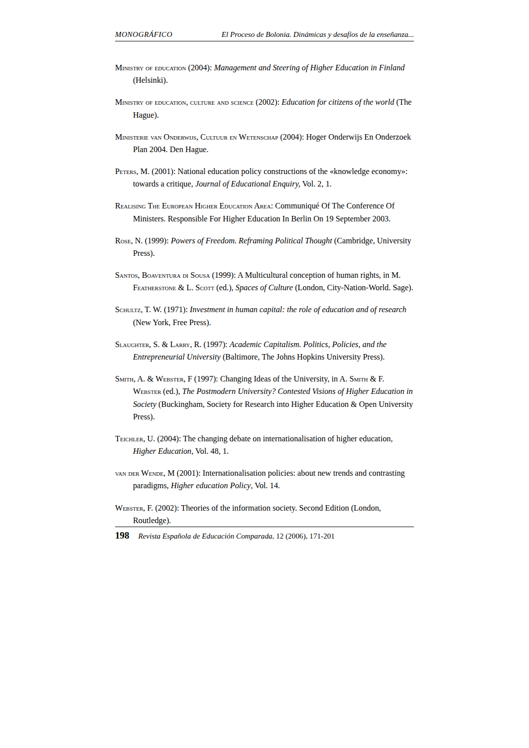MONOGRÁFICO
El Proceso de Bolonia. Dinámicas y desafíos de la enseñanza...
Ministry of education (2004): Management and Steering of Higher Education in Finland (Helsinki).
Ministry of education, culture and science (2002): Education for citizens of the world (The Hague).
Ministerie van Onderwijs, Cultuur en Wetenschap (2004): Hoger Onderwijs En Onderzoek Plan 2004. Den Hague.
Peters, M. (2001): National education policy constructions of the «knowledge economy»: towards a critique, Journal of Educational Enquiry, Vol. 2, 1.
Realising The European Higher Education Area: Communiqué Of The Conference Of Ministers. Responsible For Higher Education In Berlin On 19 September 2003.
Rose, N. (1999): Powers of Freedom. Reframing Political Thought (Cambridge, University Press).
Santos, Boaventura di Sousa (1999): A Multicultural conception of human rights, in M. Featherstone & L. Scott (ed.), Spaces of Culture (London, City-Nation-World. Sage).
Schultz, T. W. (1971): Investment in human capital: the role of education and of research (New York, Free Press).
Slaughter, S. & Larry, R. (1997): Academic Capitalism. Politics, Policies, and the Entrepreneurial University (Baltimore, The Johns Hopkins University Press).
Smith, A. & Webster, F (1997): Changing Ideas of the University, in A. Smith & F. Webster (ed.), The Postmodern University? Contested Visions of Higher Education in Society (Buckingham, Society for Research into Higher Education & Open University Press).
Teichler, U. (2004): The changing debate on internationalisation of higher education, Higher Education, Vol. 48, 1.
van der Wende, M (2001): Internationalisation policies: about new trends and contrasting paradigms, Higher education Policy, Vol. 14.
Webster, F. (2002): Theories of the information society. Second Edition (London, Routledge).
198
Revista Española de Educación Comparada, 12 (2006), 171-201